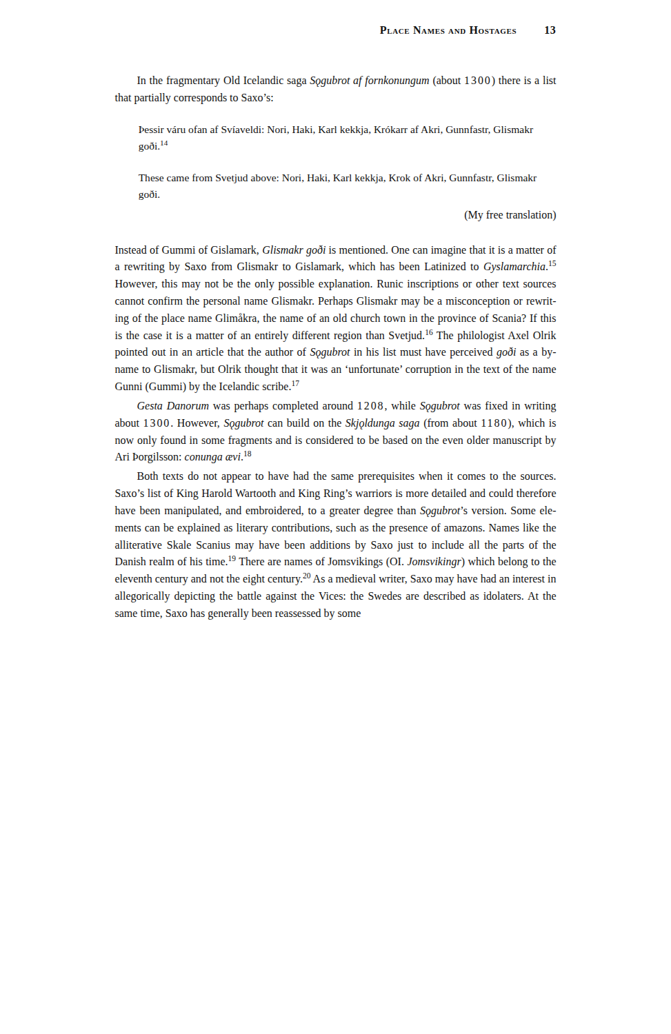Place Names and Hostages 13
In the fragmentary Old Icelandic saga Sǫgubrot af fornkonungum (about 1300) there is a list that partially corresponds to Saxo’s:
Þessir váru ofan af Svíaveldi: Nori, Haki, Karl kekkja, Krókarr af Akri, Gunnfastr, Glismakr goði.14
These came from Svetjud above: Nori, Haki, Karl kekkja, Krok of Akri, Gunnfastr, Glismakr goði.
(My free translation)
Instead of Gummi of Gislamark, Glismakr goði is mentioned. One can imagine that it is a matter of a rewriting by Saxo from Glismakr to Gislamark, which has been Latinized to Gyslamarchia.15 However, this may not be the only possible explanation. Runic inscriptions or other text sources cannot confirm the personal name Glismakr. Perhaps Glismakr may be a misconception or rewriting of the place name Glimåkra, the name of an old church town in the province of Scania? If this is the case it is a matter of an entirely different region than Svetjud.16 The philologist Axel Olrik pointed out in an article that the author of Sǫgubrot in his list must have perceived goði as a by-name to Glismakr, but Olrik thought that it was an ‘unfortunate’ corruption in the text of the name Gunni (Gummi) by the Icelandic scribe.17
Gesta Danorum was perhaps completed around 1208, while Sǫgubrot was fixed in writing about 1300. However, Sǫgubrot can build on the Skjǫldunga saga (from about 1180), which is now only found in some fragments and is considered to be based on the even older manuscript by Ari Þorgilsson: conunga ævi.18
Both texts do not appear to have had the same prerequisites when it comes to the sources. Saxo’s list of King Harold Wartooth and King Ring’s warriors is more detailed and could therefore have been manipulated, and embroidered, to a greater degree than Sǫgubrot’s version. Some elements can be explained as literary contributions, such as the presence of amazons. Names like the alliterative Skale Scanius may have been additions by Saxo just to include all the parts of the Danish realm of his time.19 There are names of Jomsvikings (OI. Jomsvikingr) which belong to the eleventh century and not the eight century.20 As a medieval writer, Saxo may have had an interest in allegorically depicting the battle against the Vices: the Swedes are described as idolaters. At the same time, Saxo has generally been reassessed by some